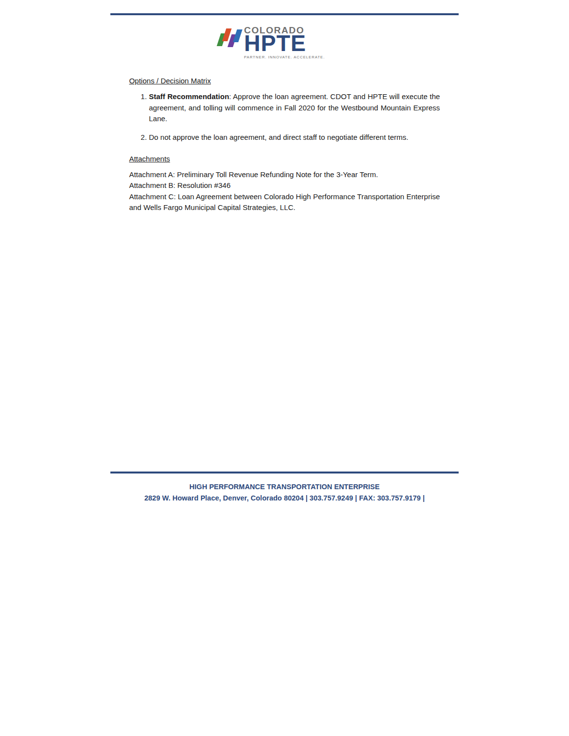COLORADO
HPTE
PARTNER. INNOVATE. ACCELERATE.
Options / Decision Matrix
Staff Recommendation: Approve the loan agreement. CDOT and HPTE will execute the agreement, and tolling will commence in Fall 2020 for the Westbound Mountain Express Lane.
Do not approve the loan agreement, and direct staff to negotiate different terms.
Attachments
Attachment A: Preliminary Toll Revenue Refunding Note for the 3-Year Term.
Attachment B: Resolution #346
Attachment C: Loan Agreement between Colorado High Performance Transportation Enterprise and Wells Fargo Municipal Capital Strategies, LLC.
HIGH PERFORMANCE TRANSPORTATION ENTERPRISE
2829 W. Howard Place, Denver, Colorado 80204 | 303.757.9249 | FAX: 303.757.9179 |